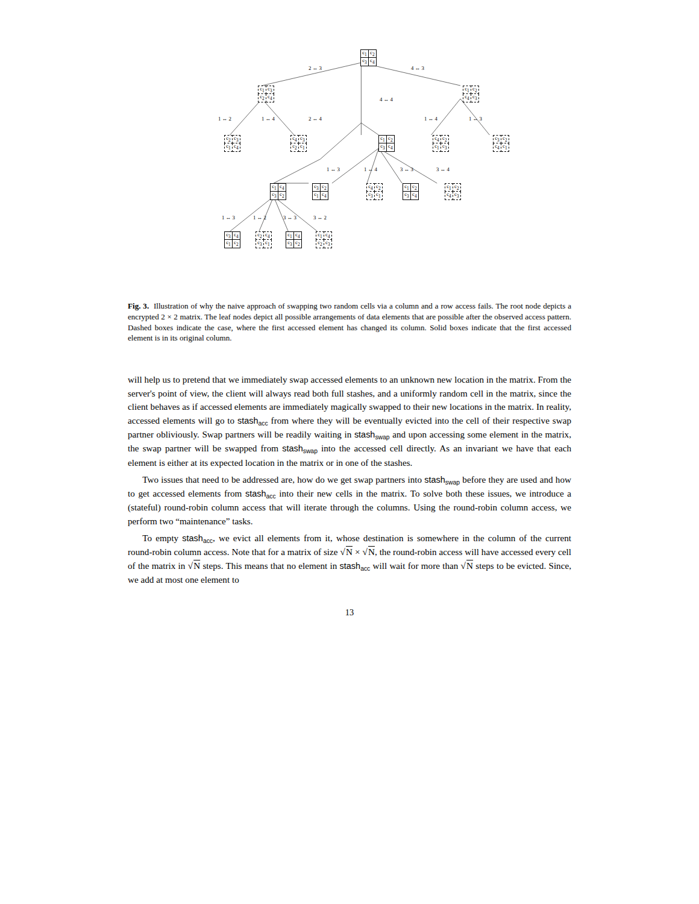| c 1 | c 2 |
| c 3 | c 4 |
2 ↔ 3
4 ↔ 3
4 ↔ 4
| c 1 | c 3 |
| c 2 | c 4 |
| c 1 | c 2 |
| c 4 | c 3 |
1 ↔ 2
1 ↔ 4
1 ↔ 4
1 ↔ 3
2 ↔ 4
| c 2 | c 3 |
| c 1 | c 4 |
| c 4 | c 3 |
| c 2 | c 1 |
| c 4 | c 2 |
| c 1 | c 3 |
| c 3 | c 2 |
| c 4 | c 1 |
| c 1 | c 2 |
| c 3 | c 4 |
1 ↔ 3
1 ↔ 4
3 ↔ 3
3 ↔ 4
| c 1 | c 4 |
| c 3 | c 2 |
| c 3 | c 2 |
| c 1 | c 4 |
| c 4 | c 2 |
| c 3 | c 1 |
| c 1 | c 2 |
| c 3 | c 4 |
| c 1 | c 2 |
| c 4 | c 3 |
1 ↔ 3
1 ↔ 2
3 ↔ 3
3 ↔ 2
| c 3 | c 4 |
| c 1 | c 2 |
| c 2 | c 4 |
| c 3 | c 1 |
| c 1 | c 4 |
| c 3 | c 2 |
| c 1 | c 4 |
| c 2 | c 3 |
Fig. 3. Illustration of why the naive approach of swapping two random cells via a column and a row access fails. The root node depicts a encrypted 2 × 2 matrix. The leaf nodes depict all possible arrangements of data elements that are possible after the observed access pattern. Dashed boxes indicate the case, where the first accessed element has changed its column. Solid boxes indicate that the first accessed element is in its original column.
will help us to pretend that we immediately swap accessed elements to an unknown new location in the matrix. From the server's point of view, the client will always read both full stashes, and a uniformly random cell in the matrix, since the client behaves as if accessed elements are immediately magically swapped to their new locations in the matrix. In reality, accessed elements will go to stashacc from where they will be eventually evicted into the cell of their respective swap partner obliviously. Swap partners will be readily waiting in stashswap and upon accessing some element in the matrix, the swap partner will be swapped from stashswap into the accessed cell directly. As an invariant we have that each element is either at its expected location in the matrix or in one of the stashes.
Two issues that need to be addressed are, how do we get swap partners into stashswap before they are used and how to get accessed elements from stashacc into their new cells in the matrix. To solve both these issues, we introduce a (stateful) round-robin column access that will iterate through the columns. Using the round-robin column access, we perform two “maintenance” tasks.
To empty stashacc, we evict all elements from it, whose destination is somewhere in the column of the current round-robin column access. Note that for a matrix of size √N × √N, the round-robin access will have accessed every cell of the matrix in √N steps. This means that no element in stashacc will wait for more than √N steps to be evicted. Since, we add at most one element to
13